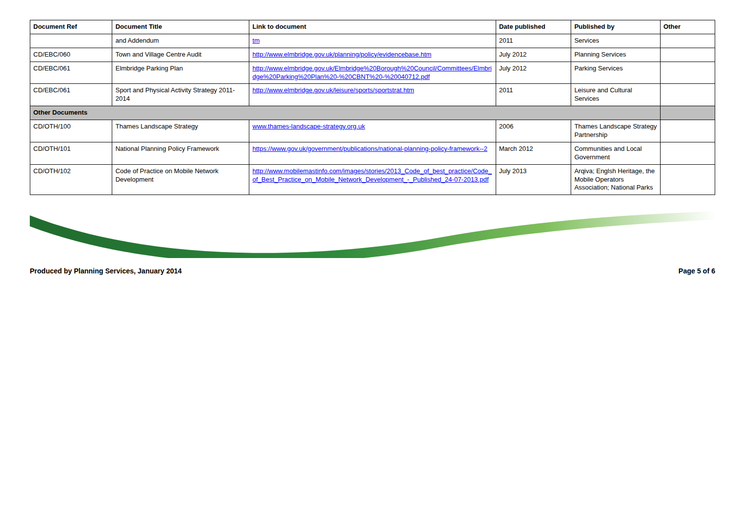| Document Ref | Document Title | Link to document | Date published | Published by | Other |
| --- | --- | --- | --- | --- | --- |
| | and Addendum | tm | 2011 | Services | |
| CD/EBC/060 | Town and Village Centre Audit | http://www.elmbridge.gov.uk/planning/policy/evidencebase.htm | July 2012 | Planning Services | |
| CD/EBC/061 | Elmbridge Parking Plan | http://www.elmbridge.gov.uk/Elmbridge%20Borough%20Council/Committees/Elmbridge%20Parking%20Plan%20-%20CBNT%20-%20040712.pdf | July 2012 | Parking Services | |
| CD/EBC/061 | Sport and Physical Activity Strategy 2011-2014 | http://www.elmbridge.gov.uk/leisure/sports/sportstrat.htm | 2011 | Leisure and Cultural Services | |
| Other Documents | |
| CD/OTH/100 | Thames Landscape Strategy | www.thames-landscape-strategy.org.uk | 2006 | Thames Landscape Strategy Partnership | |
| CD/OTH/101 | National Planning Policy Framework | https://www.gov.uk/government/publications/national-planning-policy-framework--2 | March 2012 | Communities and Local Government | |
| CD/OTH/102 | Code of Practice on Mobile Network Development | http://www.mobilemastinfo.com/images/stories/2013_Code_of_best_practice/Code_of_Best_Practice_on_Mobile_Network_Development_-_Published_24-07-2013.pdf | July 2013 | Arqiva; Englsh Heritage, the Mobile Operators Association; National Parks | |
Produced by Planning Services, January 2014 Page 5 of 6